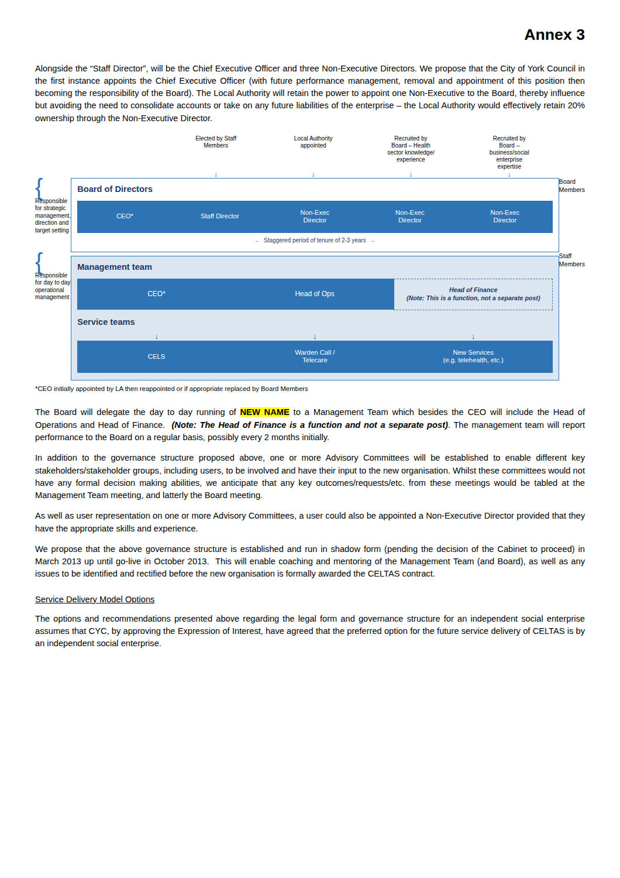Annex 3
Alongside the “Staff Director”, will be the Chief Executive Officer and three Non-Executive Directors. We propose that the City of York Council in the first instance appoints the Chief Executive Officer (with future performance management, removal and appointment of this position then becoming the responsibility of the Board). The Local Authority will retain the power to appoint one Non-Executive to the Board, thereby influence but avoiding the need to consolidate accounts or take on any future liabilities of the enterprise – the Local Authority would effectively retain 20% ownership through the Non-Executive Director.
| | | Elected by Staff Members | Local Authority appointed | Recruited by Board – Health sector knowledge/ experience | Recruited by Board – business/social enterprise expertise | |
| | | ↓ | ↓ | ↓ | ↓ | |
| { Responsible for strategic management, direction and target setting | Board of Directors CEO* Staff Director Non-Exec Director Non-Exec Director Non-Exec Director ← Staggered period of tenure of 2-3 years → | Board Members |
| { Responsible for day to day operational management | Management team CEO* Head of Ops Head of Finance (Note: This is a function, not a separate post) Service teams ↓ ↓ ↓ CELS Warden Call / Telecare New Services (e.g. telehealth, etc.) | Staff Members |
*CEO initially appointed by LA then reappointed or if appropriate replaced by Board Members
The Board will delegate the day to day running of NEW NAME to a Management Team which besides the CEO will include the Head of Operations and Head of Finance. (Note: The Head of Finance is a function and not a separate post). The management team will report performance to the Board on a regular basis, possibly every 2 months initially.
In addition to the governance structure proposed above, one or more Advisory Committees will be established to enable different key stakeholders/stakeholder groups, including users, to be involved and have their input to the new organisation. Whilst these committees would not have any formal decision making abilities, we anticipate that any key outcomes/requests/etc. from these meetings would be tabled at the Management Team meeting, and latterly the Board meeting.
As well as user representation on one or more Advisory Committees, a user could also be appointed a Non-Executive Director provided that they have the appropriate skills and experience.
We propose that the above governance structure is established and run in shadow form (pending the decision of the Cabinet to proceed) in March 2013 up until go-live in October 2013. This will enable coaching and mentoring of the Management Team (and Board), as well as any issues to be identified and rectified before the new organisation is formally awarded the CELTAS contract.
Service Delivery Model Options
The options and recommendations presented above regarding the legal form and governance structure for an independent social enterprise assumes that CYC, by approving the Expression of Interest, have agreed that the preferred option for the future service delivery of CELTAS is by an independent social enterprise.